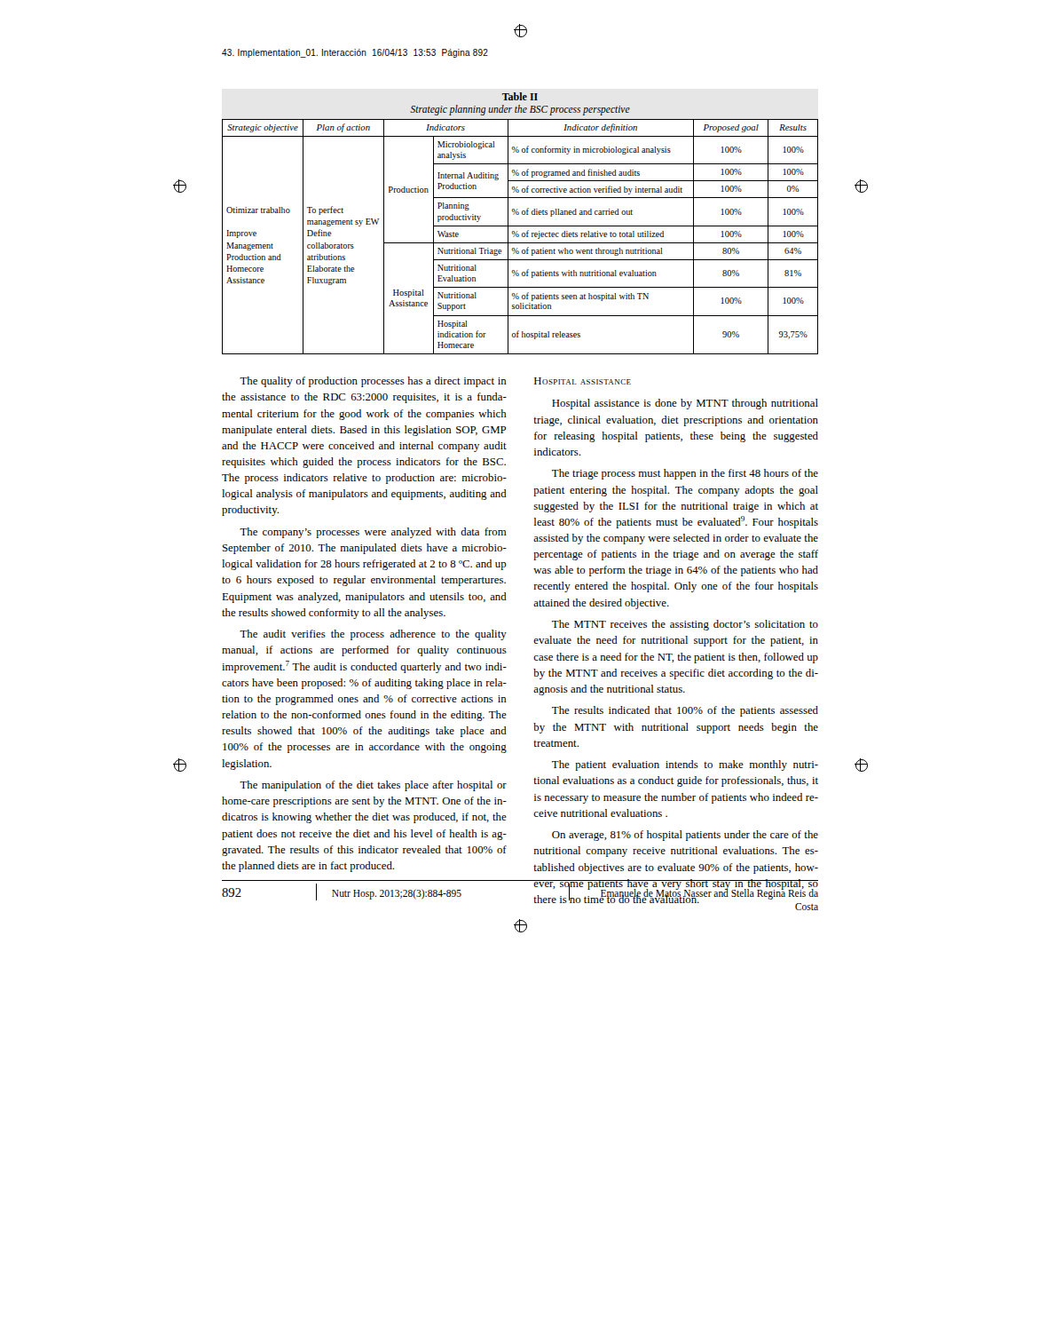43. Implementation_01. Interacción 16/04/13 13:53 Página 892
Table II Strategic planning under the BSC process perspective
| Strategic objective | Plan of action | Indicators | Indicator definition | Proposed goal | Results |
| --- | --- | --- | --- | --- | --- |
| Otimizar trabalho Improve Management Production and Homecore Assistance | To perfect management sy EW Define collaborators atributions Elaborate the Fluxugram | Production | Microbiological analysis | % of conformity in microbiological analysis | 100% | 100% |
| Internal Auditing Production | % of programed and finished audits | 100% | 100% |
| % of corrective action verified by internal audit | 100% | 0% |
| Planning productivity | % of diets pllaned and carried out | 100% | 100% |
| Waste | % of rejectec diets relative to total utilized | 100% | 100% |
| Hospital Assistance | Nutritional Triage | % of patient who went through nutritional | 80% | 64% |
| Nutritional Evaluation | % of patients with nutritional evaluation | 80% | 81% |
| Nutritional Support | % of patients seen at hospital with TN solicitation | 100% | 100% |
| Hospital indication for Homecare | of hospital releases | 90% | 93,75% |
The quality of production processes has a direct impact in the assistance to the RDC 63:2000 requisites, it is a fundamental criterium for the good work of the companies which manipulate enteral diets. Based in this legislation SOP, GMP and the HACCP were conceived and internal company audit requisites which guided the process indicators for the BSC. The process indicators relative to production are: microbiological analysis of manipulators and equipments, auditing and productivity.
The company’s processes were analyzed with data from September of 2010. The manipulated diets have a microbiological validation for 28 hours refrigerated at 2 to 8 ºC. and up to 6 hours exposed to regular environmental temperartures. Equipment was analyzed, manipulators and utensils too, and the results showed conformity to all the analyses.
The audit verifies the process adherence to the quality manual, if actions are performed for quality continuous improvement.7 The audit is conducted quarterly and two indicators have been proposed: % of auditing taking place in relation to the programmed ones and % of corrective actions in relation to the non-conformed ones found in the editing. The results showed that 100% of the auditings take place and 100% of the processes are in accordance with the ongoing legislation.
The manipulation of the diet takes place after hospital or home-care prescriptions are sent by the MTNT. One of the indicatros is knowing whether the diet was produced, if not, the patient does not receive the diet and his level of health is aggravated. The results of this indicator revealed that 100% of the planned diets are in fact produced.
Hospital assistance
Hospital assistance is done by MTNT through nutritional triage, clinical evaluation, diet prescriptions and orientation for releasing hospital patients, these being the suggested indicators.
The triage process must happen in the first 48 hours of the patient entering the hospital. The company adopts the goal suggested by the ILSI for the nutritional traige in which at least 80% of the patients must be evaluated9. Four hospitals assisted by the company were selected in order to evaluate the percentage of patients in the triage and on average the staff was able to perform the triage in 64% of the patients who had recently entered the hospital. Only one of the four hospitals attained the desired objective.
The MTNT receives the assisting doctor’s solicitation to evaluate the need for nutritional support for the patient, in case there is a need for the NT, the patient is then, followed up by the MTNT and receives a specific diet according to the diagnosis and the nutritional status.
The results indicated that 100% of the patients assessed by the MTNT with nutritional support needs begin the treatment.
The patient evaluation intends to make monthly nutritional evaluations as a conduct guide for professionals, thus, it is necessary to measure the number of patients who indeed receive nutritional evaluations .
On average, 81% of hospital patients under the care of the nutritional company receive nutritional evaluations. The established objectives are to evaluate 90% of the patients, however, some patients have a very short stay in the hospital, so there is no time to do the avaluation.
892
Nutr Hosp. 2013;28(3):884-895
Emanuele de Matos Nasser and Stella Regina Reis da Costa